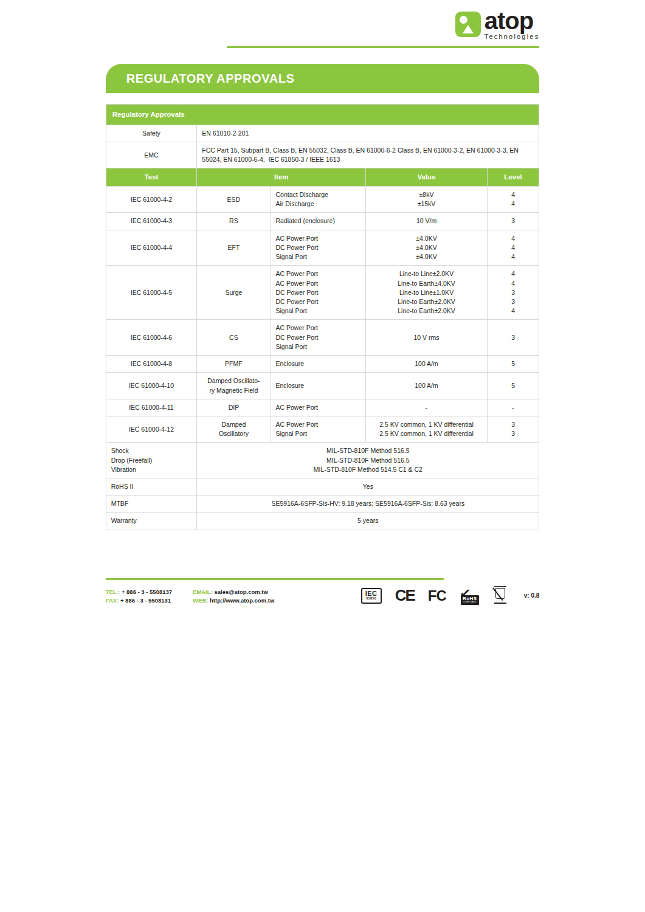atop
Technologies
REGULATORY APPROVALS
| Regulatory Approvals |
| --- |
| Safety | EN 61010-2-201 |
| EMC | FCC Part 15, Subpart B, Class B, EN 55032, Class B, EN 61000-6-2 Class B, EN 61000-3-2, EN 61000-3-3, EN 55024, EN 61000-6-4, IEC 61850-3 / IEEE 1613 |
| Test | Item | Value | Level |
| IEC 61000-4-2 | ESD | Contact Discharge Air Discharge | ±8kV ±15kV | 4 4 |
| IEC 61000-4-3 | RS | Radiated (enclosure) | 10 V/m | 3 |
| IEC 61000-4-4 | EFT | AC Power Port DC Power Port Signal Port | ±4.0KV ±4.0KV ±4.0KV | 4 4 4 |
| IEC 61000-4-5 | Surge | AC Power Port AC Power Port DC Power Port DC Power Port Signal Port | Line-to Line±2.0KV Line-to Earth±4.0KV Line-to Line±1.0KV Line-to Earth±2.0KV Line-to Earth±2.0KV | 4 4 3 3 4 |
| IEC 61000-4-6 | CS | AC Power Port DC Power Port Signal Port | 10 V rms | 3 |
| IEC 61000-4-8 | PFMF | Enclosure | 100 A/m | 5 |
| IEC 61000-4-10 | Damped Oscillato- ry Magnetic Field | Enclosure | 100 A/m | 5 |
| IEC 61000-4-11 | DIP | AC Power Port | - | - |
| IEC 61000-4-12 | Damped Oscillatory | AC Power Port Signal Port | 2.5 KV common, 1 KV differential 2.5 KV common, 1 KV differential | 3 3 |
| Shock Drop (Freefall) Vibration | MIL-STD-810F Method 516.5 MIL-STD-810F Method 516.5 MIL-STD-810F Method 514.5 C1 & C2 |
| RoHS II | Yes |
| MTBF | SE5916A-6SFP-Sis-HV: 9.18 years; SE5916A-6SFP-Sis: 8.63 years |
| Warranty | 5 years |
TEL : + 886 - 3 - 5508137
FAX: + 886 - 3 - 5508131
EMAIL: sales@atop.com.tw
WEB: http://www.atop.com.tw
IEC
61850
CE
FC
✓
RoHS
COMPLIANT
v: 0.8